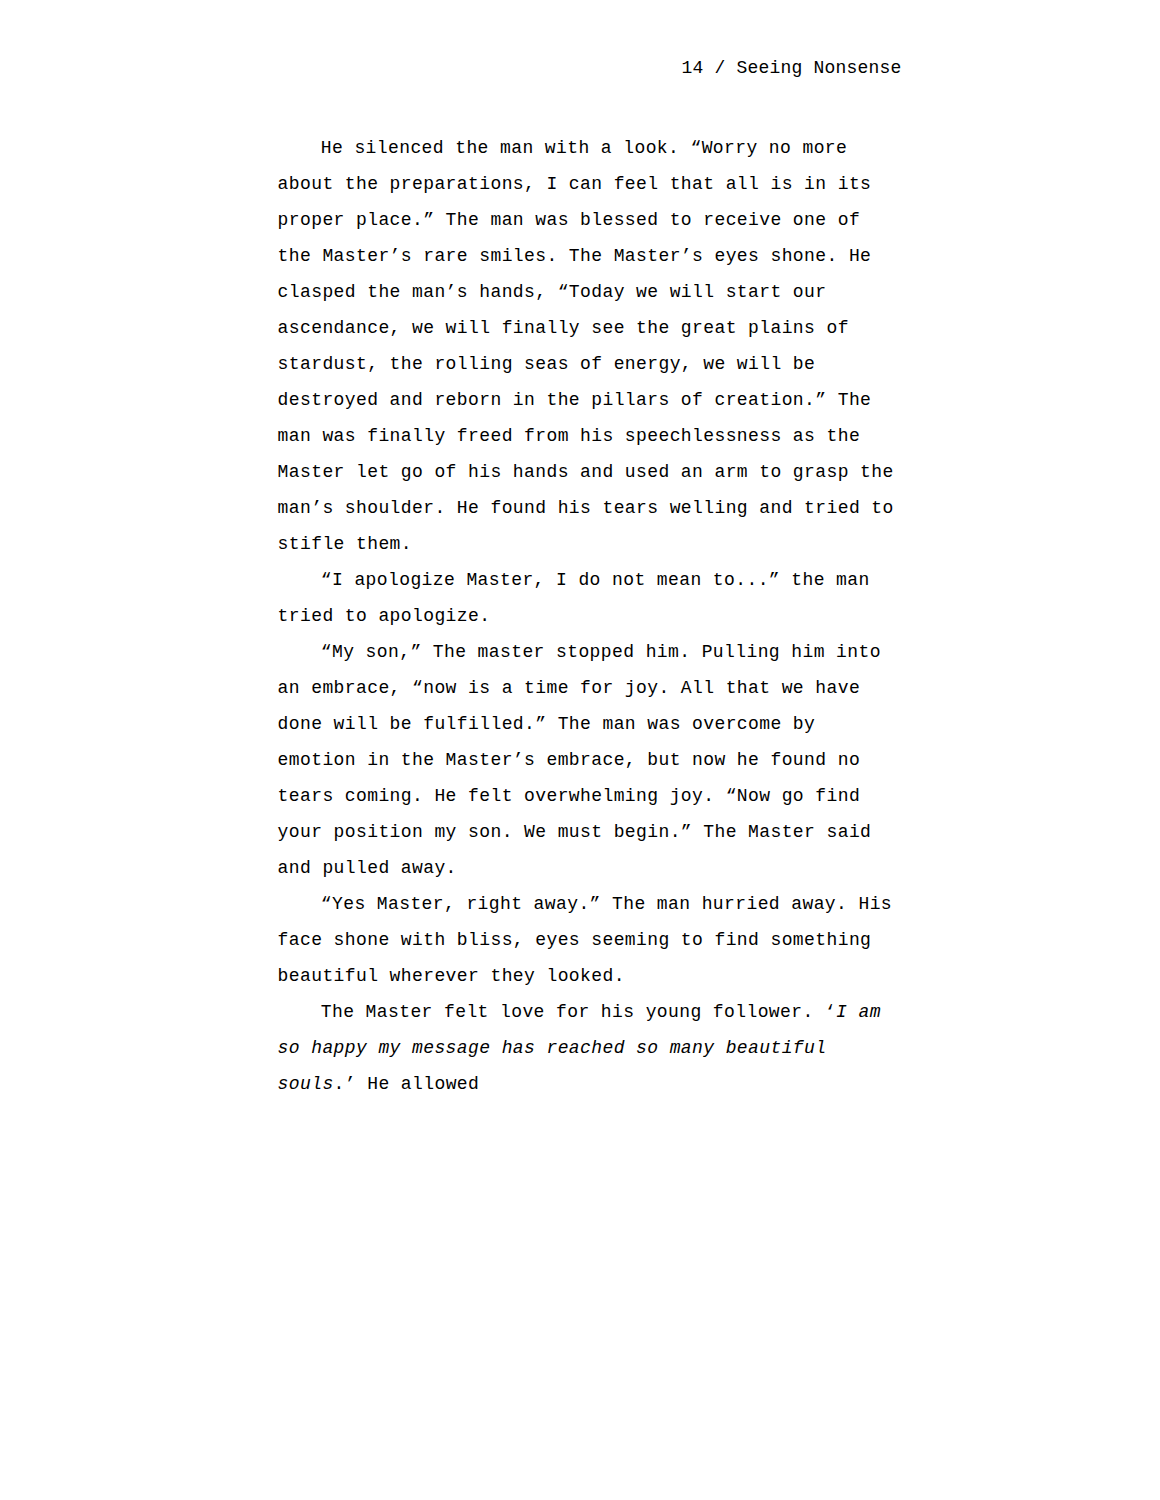14 / Seeing Nonsense
He silenced the man with a look. “Worry no more about the preparations, I can feel that all is in its proper place.” The man was blessed to receive one of the Master’s rare smiles. The Master’s eyes shone. He clasped the man’s hands, “Today we will start our ascendance, we will finally see the great plains of stardust, the rolling seas of energy, we will be destroyed and reborn in the pillars of creation.” The man was finally freed from his speechlessness as the Master let go of his hands and used an arm to grasp the man’s shoulder. He found his tears welling and tried to stifle them.
“I apologize Master, I do not mean to...” the man tried to apologize.
“My son,” The master stopped him. Pulling him into an embrace, “now is a time for joy. All that we have done will be fulfilled.” The man was overcome by emotion in the Master’s embrace, but now he found no tears coming. He felt overwhelming joy. “Now go find your position my son. We must begin.” The Master said and pulled away.
“Yes Master, right away.” The man hurried away. His face shone with bliss, eyes seeming to find something beautiful wherever they looked.
The Master felt love for his young follower. ‘I am so happy my message has reached so many beautiful souls.’ He allowed